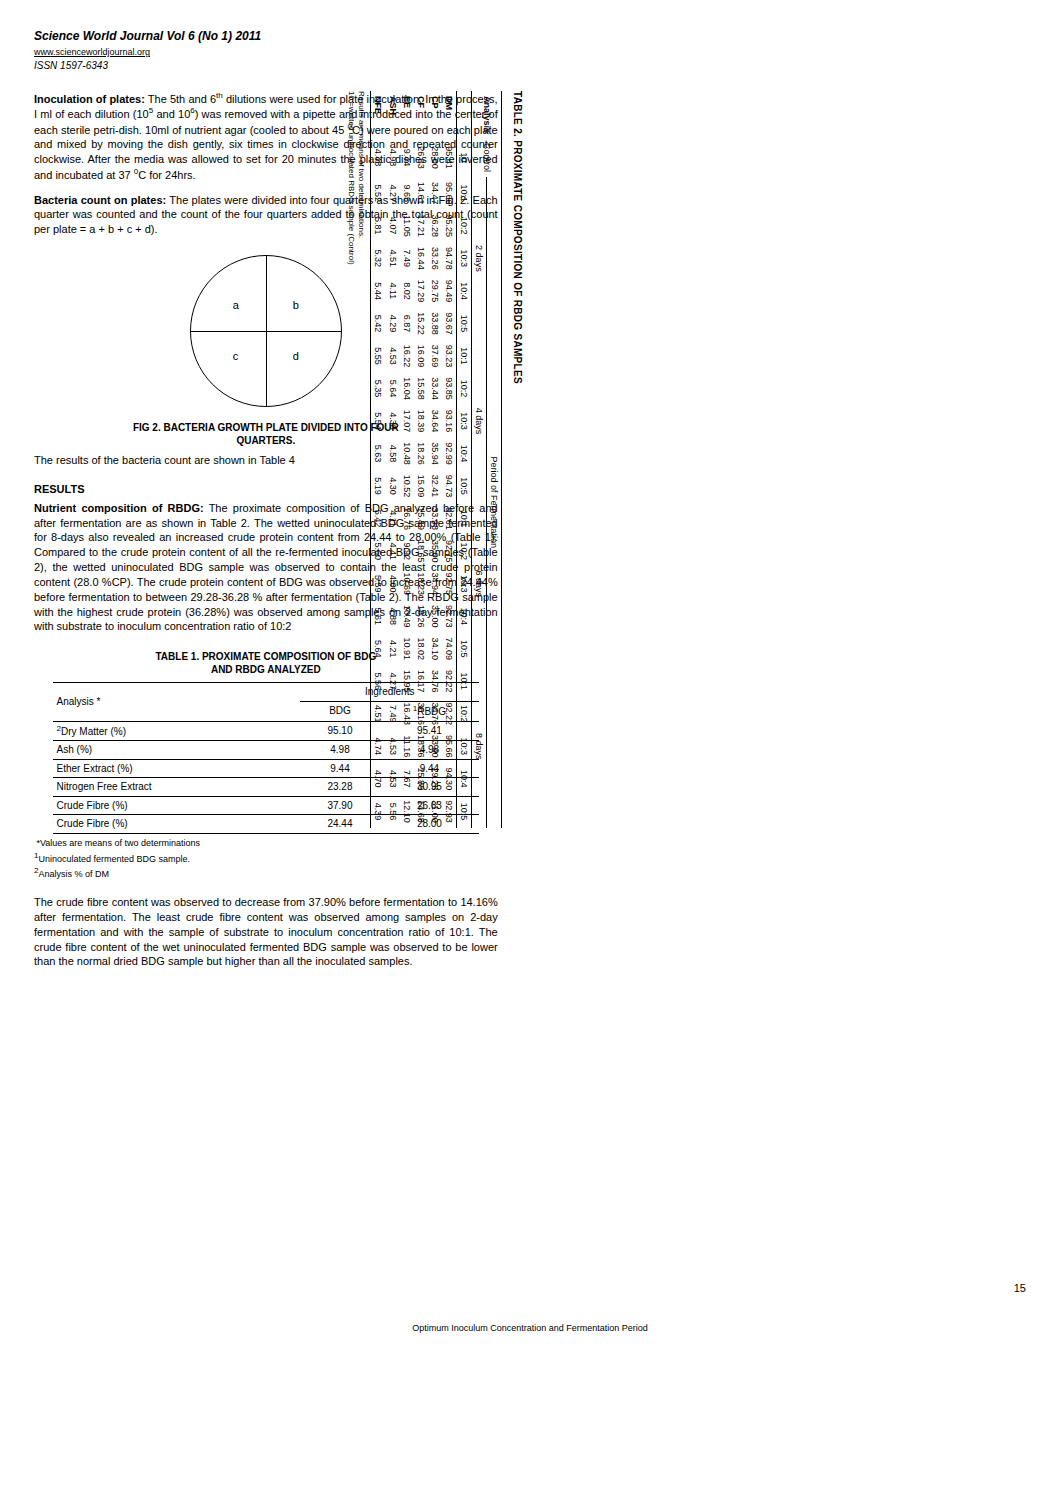Science World Journal Vol 6 (No 1) 2011
www.scienceworldjournal.org
ISSN 1597-6343
Inoculation of plates: The 5th and 6th dilutions were used for plate inoculation. In the process, I ml of each dilution (105 and 106) was removed with a pipette and introduced into the center of each sterile petri-dish. 10ml of nutrient agar (cooled to about 45 0C) were poured on each plate and mixed by moving the dish gently, six times in clockwise direction and repeated counter clockwise. After the media was allowed to set for 20 minutes the plastic dishes were inverted and incubated at 37 0C for 24hrs.
Bacteria count on plates: The plates were divided into four quarters as shown in Fig. 2. Each quarter was counted and the count of the four quarters added to obtain the total count (count per plate = a + b + c + d).
a b c d
FIG 2. BACTERIA GROWTH PLATE DIVIDED INTO FOUR
QUARTERS.
The results of the bacteria count are shown in Table 4
RESULTS
Nutrient composition of RBDG: The proximate composition of BDG analyzed before and after fermentation are as shown in Table 2. The wetted uninoculated BDG sample fermented for 8-days also revealed an increased crude protein content from 24.44 to 28.00% (Table 1). Compared to the crude protein content of all the re-fermented inoculated BDG samples (Table 2), the wetted uninoculated BDG sample was observed to contain the least crude protein content (28.0 %CP). The crude protein content of BDG was observed to increase from 24.44% before fermentation to between 29.28-36.28 % after fermentation (Table 2). The RBDG sample with the highest crude protein (36.28%) was observed among samples on 2-day fermentation with substrate to inoculum concentration ratio of 10:2
TABLE 1. PROXIMATE COMPOSITION OF BDG
AND RBDG ANALYZED
| Analysis * | Ingredients |
| --- | --- |
| BDG | 1 RBDG |
| 2 Dry Matter (%) | 95.10 | 95.41 |
| Ash (%) | 4.98 | 4.98 |
| Ether Extract (%) | 9.44 | 9.44 |
| Nitrogen Free Extract | 23.28 | 30.95 |
| Crude Fibre (%) | 37.90 | 26.63 |
| Crude Fibre (%) | 24.44 | 28.00 |
*Values are means of two determinations
1Uninoculated fermented BDG sample.
2Analysis % of DM
The crude fibre content was observed to decrease from 37.90% before fermentation to 14.16% after fermentation. The least crude fibre content was observed among samples on 2-day fermentation and with the sample of substrate to inoculum concentration ratio of 10:1. The crude fibre content of the wet uninoculated fermented BDG sample was observed to be lower than the normal dried BDG sample but higher than all the inoculated samples.
TABLE 2. PROXIMATE COMPOSITION OF RBDG SAMPLES
| Analysis | Control | Period of Fermentation |
| 2 days | 4 days | 6 days | 8 days |
| | 10 | 10:1 | 10:2 | 10:3 | 10:4 | 10:5 | 10:1 | 10:2 | 10:3 | 10:4 | 10:5 | 10:1 | 10:2 | 10:3 | 10:4 | 10:5 | 10:1 | 10:2 | 10:3 | 10:4 | 10:5 |
| DM | 95.41 | 95.66 | 95.25 | 94.78 | 94.49 | 93.67 | 93.23 | 93.85 | 93.16 | 92.99 | 94.73 | 92.61 | 92.75 | 92.75 | 92.73 | 74.09 | 92.22 | 92.22 | 95.66 | 94.30 | 92.93 |
| CP | 28.00 | 34.47 | 36.28 | 33.26 | 29.75 | 33.88 | 37.69 | 33.44 | 34.64 | 35.94 | 32.41 | 33.98 | 35.00 | 34.94 | 35.00 | 34.10 | 34.76 | 34.76 | 33.40 | 29.28 | 31.00 |
| CF | 26.63 | 14.61 | 17.21 | 16.44 | 17.29 | 15.22 | 16.09 | 15.58 | 18.39 | 18.26 | 15.09 | 15.49 | 18.65 | 18.23 | 18.26 | 18.02 | 16.17 | 36.16 | 18.36 | 15.89 | 14.68 |
| EE | 9.44 | 9.65 | 11.05 | 7.49 | 8.02 | 6.87 | 16.22 | 16.04 | 17.07 | 10.48 | 10.52 | 16.76 | 9.92 | 10.69 | 10.49 | 10.91 | 15.95 | 16.43 | 11.16 | 7.67 | 12.10 |
| ASH | 4.98 | 4.27 | 4.07 | 4.51 | 4.11 | 4.29 | 4.53 | 5.64 | 4.38 | 4.58 | 4.30 | 4.11 | 4.41 | 4.00 | 4.88 | 4.21 | 4.27 | 7.49 | 4.53 | 4.53 | 5.56 |
| NFE | 4.48 | 5.52 | 5.81 | 5.32 | 5.44 | 5.42 | 5.55 | 5.35 | 5.54 | 5.63 | 5.19 | 5.42 | 5.60 | 5.59 | 5.61 | 5.64 | 5.56 | 4.51 | 4.74 | 4.70 | 4.39 |
Results are means of two determinations.
10 =wetted uninoculated RBDG sample (Control)
15
Optimum Inoculum Concentration and Fermentation Period